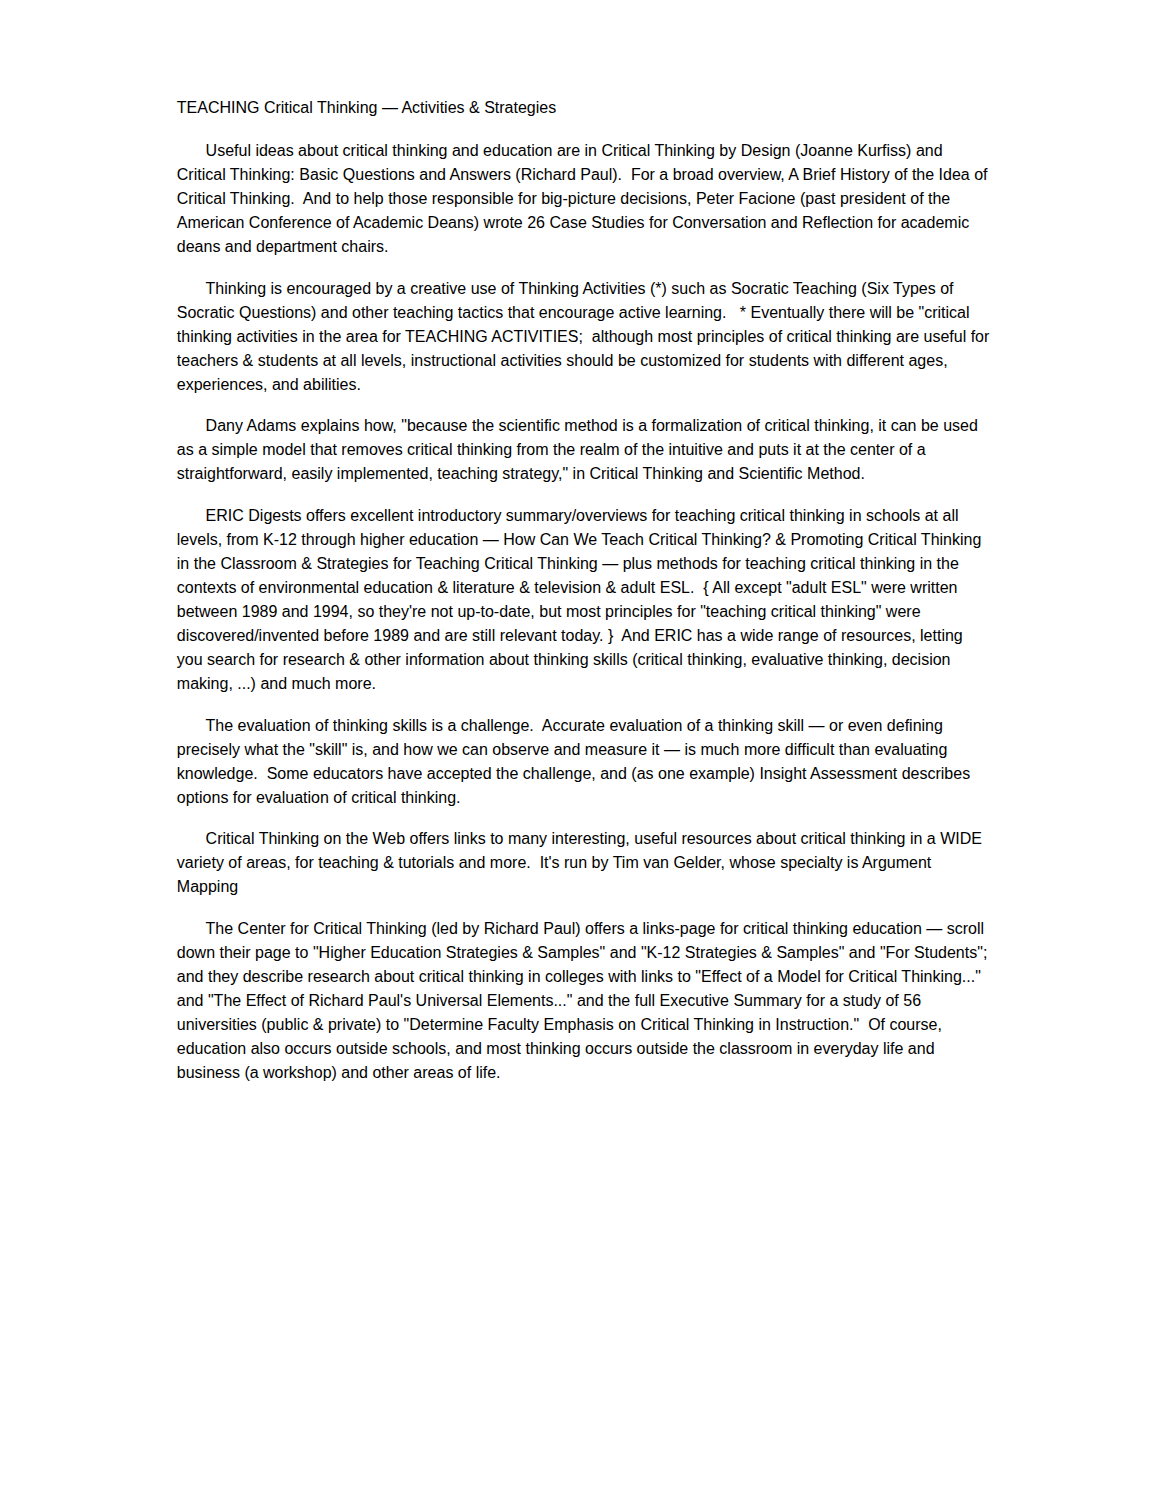TEACHING Critical Thinking — Activities & Strategies
Useful ideas about critical thinking and education are in Critical Thinking by Design (Joanne Kurfiss) and Critical Thinking: Basic Questions and Answers (Richard Paul). For a broad overview, A Brief History of the Idea of Critical Thinking. And to help those responsible for big-picture decisions, Peter Facione (past president of the American Conference of Academic Deans) wrote 26 Case Studies for Conversation and Reflection for academic deans and department chairs.
Thinking is encouraged by a creative use of Thinking Activities (*) such as Socratic Teaching (Six Types of Socratic Questions) and other teaching tactics that encourage active learning. * Eventually there will be "critical thinking activities in the area for TEACHING ACTIVITIES; although most principles of critical thinking are useful for teachers & students at all levels, instructional activities should be customized for students with different ages, experiences, and abilities.
Dany Adams explains how, "because the scientific method is a formalization of critical thinking, it can be used as a simple model that removes critical thinking from the realm of the intuitive and puts it at the center of a straightforward, easily implemented, teaching strategy," in Critical Thinking and Scientific Method.
ERIC Digests offers excellent introductory summary/overviews for teaching critical thinking in schools at all levels, from K-12 through higher education — How Can We Teach Critical Thinking? & Promoting Critical Thinking in the Classroom & Strategies for Teaching Critical Thinking — plus methods for teaching critical thinking in the contexts of environmental education & literature & television & adult ESL. { All except "adult ESL" were written between 1989 and 1994, so they're not up-to-date, but most principles for "teaching critical thinking" were discovered/invented before 1989 and are still relevant today. } And ERIC has a wide range of resources, letting you search for research & other information about thinking skills (critical thinking, evaluative thinking, decision making, ...) and much more.
The evaluation of thinking skills is a challenge. Accurate evaluation of a thinking skill — or even defining precisely what the "skill" is, and how we can observe and measure it — is much more difficult than evaluating knowledge. Some educators have accepted the challenge, and (as one example) Insight Assessment describes options for evaluation of critical thinking.
Critical Thinking on the Web offers links to many interesting, useful resources about critical thinking in a WIDE variety of areas, for teaching & tutorials and more. It's run by Tim van Gelder, whose specialty is Argument Mapping
The Center for Critical Thinking (led by Richard Paul) offers a links-page for critical thinking education — scroll down their page to "Higher Education Strategies & Samples" and "K-12 Strategies & Samples" and "For Students"; and they describe research about critical thinking in colleges with links to "Effect of a Model for Critical Thinking..." and "The Effect of Richard Paul's Universal Elements..." and the full Executive Summary for a study of 56 universities (public & private) to "Determine Faculty Emphasis on Critical Thinking in Instruction." Of course, education also occurs outside schools, and most thinking occurs outside the classroom in everyday life and business (a workshop) and other areas of life.